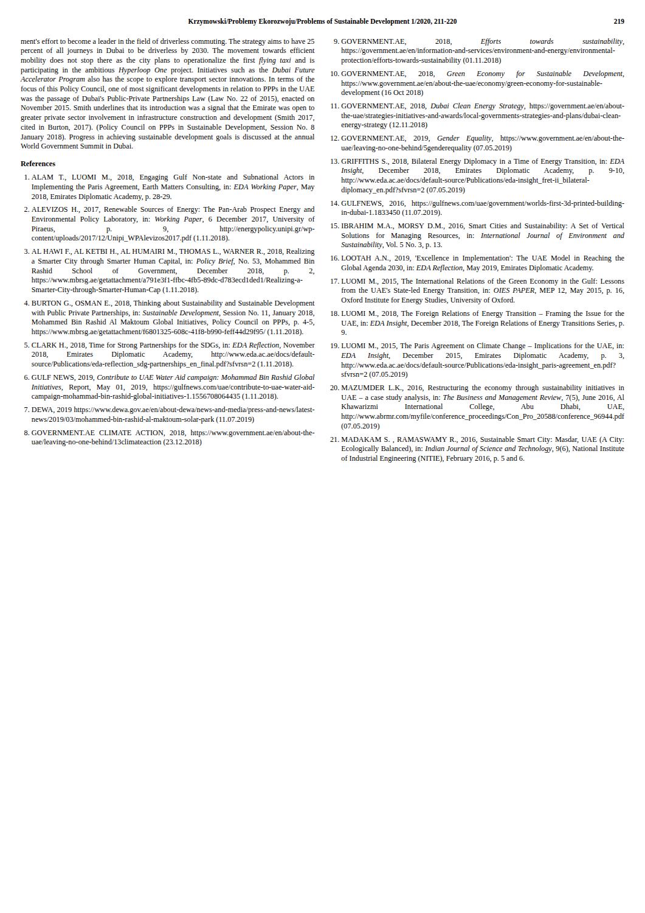Krzymowski/Problemy Ekorozwoju/Problems of Sustainable Development 1/2020, 211-220 219
ment's effort to become a leader in the field of driverless commuting. The strategy aims to have 25 percent of all journeys in Dubai to be driverless by 2030. The movement towards efficient mobility does not stop there as the city plans to operationalize the first flying taxi and is participating in the ambitious Hyperloop One project. Initiatives such as the Dubai Future Accelerator Program also has the scope to explore transport sector innovations. In terms of the focus of this Policy Council, one of most significant developments in relation to PPPs in the UAE was the passage of Dubai's Public-Private Partnerships Law (Law No. 22 of 2015), enacted on November 2015. Smith underlines that its introduction was a signal that the Emirate was open to greater private sector involvement in infrastructure construction and development (Smith 2017, cited in Burton, 2017). (Policy Council on PPPs in Sustainable Development, Session No. 8 January 2018). Progress in achieving sustainable development goals is discussed at the annual World Government Summit in Dubai.
References
ALAM T., LUOMI M., 2018, Engaging Gulf Non-state and Subnational Actors in Implementing the Paris Agreement, Earth Matters Consulting, in: EDA Working Paper, May 2018, Emirates Diplomatic Academy, p. 28-29.
ALEVIZOS H., 2017, Renewable Sources of Energy: The Pan-Arab Prospect Energy and Environmental Policy Laboratory, in: Working Paper, 6 December 2017, University of Piraeus, p. 9, http://energypolicy.unipi.gr/wp-content/uploads/2017/12/Unipi_WPAlevizos2017.pdf (1.11.2018).
AL HAWI F., AL KETBI H., AL HUMAIRI M., THOMAS L., WARNER R., 2018, Realizing a Smarter City through Smarter Human Capital, in: Policy Brief, No. 53, Mohammed Bin Rashid School of Government, December 2018, p. 2, https://www.mbrsg.ae/getattachment/a791e3f1-ffbc-4fb5-89dc-d783ecd1ded1/Realizing-a-Smarter-City-through-Smarter-Human-Cap (1.11.2018).
BURTON G., OSMAN E., 2018, Thinking about Sustainability and Sustainable Development with Public Private Partnerships, in: Sustainable Development, Session No. 11, January 2018, Mohammed Bin Rashid Al Maktoum Global Initiatives, Policy Council on PPPs, p. 4-5, https://www.mbrsg.ae/getattachment/f6801325-608c-41f8-b990-feff44d29f95/ (1.11.2018).
CLARK H., 2018, Time for Strong Partnerships for the SDGs, in: EDA Reflection, November 2018, Emirates Diplomatic Academy, http://www.eda.ac.ae/docs/default-source/Publications/eda-reflection_sdg-partnerships_en_final.pdf?sfvrsn=2 (1.11.2018).
GULF NEWS, 2019, Contribute to UAE Water Aid campaign: Mohammad Bin Rashid Global Initiatives, Report, May 01, 2019, https://gulfnews.com/uae/contribute-to-uae-water-aid-campaign-mohammad-bin-rashid-global-initiatives-1.1556708064435 (1.11.2018).
DEWA, 2019 https://www.dewa.gov.ae/en/about-dewa/news-and-media/press-and-news/latest-news/2019/03/mohammed-bin-rashid-al-maktoum-solar-park (11.07.2019)
GOVERNMENT.AE CLIMATE ACTION, 2018, https://www.government.ae/en/about-the-uae/leaving-no-one-behind/13climateaction (23.12.2018)
GOVERNMENT.AE, 2018, Efforts towards sustainability, https://government.ae/en/information-and-services/environment-and-energy/environmental-protection/efforts-towards-sustainability (01.11.2018)
GOVERNMENT.AE, 2018, Green Economy for Sustainable Development, https://www.government.ae/en/about-the-uae/economy/green-economy-for-sustainable-development (16 Oct 2018)
GOVERNMENT.AE, 2018, Dubai Clean Energy Strategy, https://government.ae/en/about-the-uae/strategies-initiatives-and-awards/local-governments-strategies-and-plans/dubai-clean-energy-strategy (12.11.2018)
GOVERNMENT.AE, 2019, Gender Equality, https://www.government.ae/en/about-the-uae/leaving-no-one-behind/5genderequality (07.05.2019)
GRIFFITHS S., 2018, Bilateral Energy Diplomacy in a Time of Energy Transition, in: EDA Insight, December 2018, Emirates Diplomatic Academy, p. 9-10, http://www.eda.ac.ae/docs/default-source/Publications/eda-insight_fret-ii_bilateral-diplomacy_en.pdf?sfvrsn=2 (07.05.2019)
GULFNEWS, 2016, https://gulfnews.com/uae/government/worlds-first-3d-printed-building-in-dubai-1.1833450 (11.07.2019).
IBRAHIM M.A., MORSY D.M., 2016, Smart Cities and Sustainability: A Set of Vertical Solutions for Managing Resources, in: International Journal of Environment and Sustainability, Vol. 5 No. 3, p. 13.
LOOTAH A.N., 2019, 'Excellence in Implementation': The UAE Model in Reaching the Global Agenda 2030, in: EDA Reflection, May 2019, Emirates Diplomatic Academy.
LUOMI M., 2015, The International Relations of the Green Economy in the Gulf: Lessons from the UAE's State-led Energy Transition, in: OIES PAPER, MEP 12, May 2015, p. 16, Oxford Institute for Energy Studies, University of Oxford.
LUOMI M., 2018, The Foreign Relations of Energy Transition – Framing the Issue for the UAE, in: EDA Insight, December 2018, The Foreign Relations of Energy Transitions Series, p. 9.
LUOMI M., 2015, The Paris Agreement on Climate Change – Implications for the UAE, in: EDA Insight, December 2015, Emirates Diplomatic Academy, p. 3, http://www.eda.ac.ae/docs/default-source/Publications/eda-insight_paris-agreement_en.pdf?sfvrsn=2 (07.05.2019)
MAZUMDER L.K., 2016, Restructuring the economy through sustainability initiatives in UAE – a case study analysis, in: The Business and Management Review, 7(5), June 2016, Al Khawarizmi International College, Abu Dhabi, UAE, http://www.abrmr.com/myfile/conference_proceedings/Con_Pro_20588/conference_96944.pdf (07.05.2019)
MADAKAM S. , RAMASWAMY R., 2016, Sustainable Smart City: Masdar, UAE (A City: Ecologically Balanced), in: Indian Journal of Science and Technology, 9(6), National Institute of Industrial Engineering (NITIE), February 2016, p. 5 and 6.